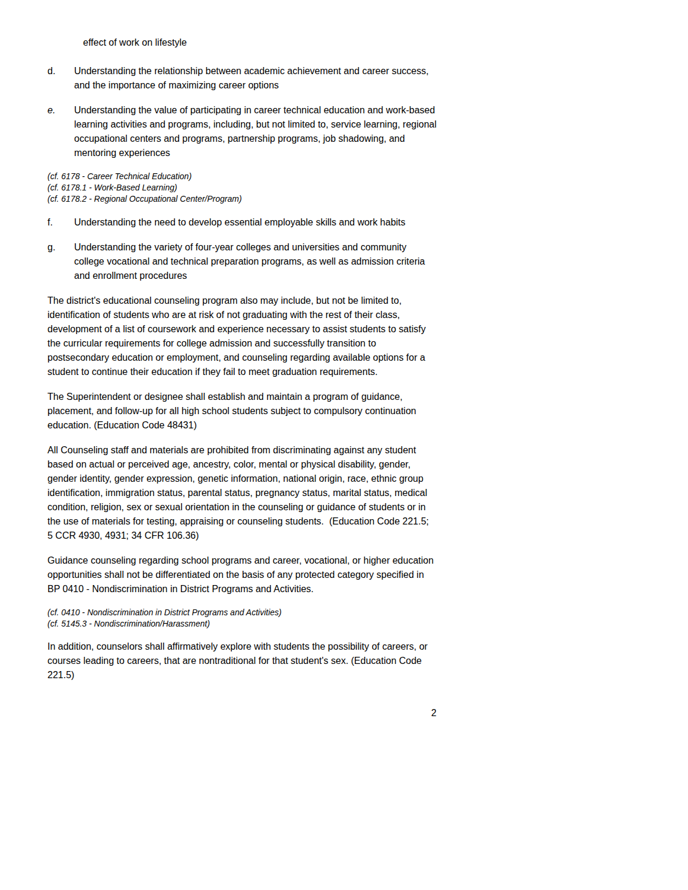effect of work on lifestyle
d. Understanding the relationship between academic achievement and career success, and the importance of maximizing career options
e. Understanding the value of participating in career technical education and work-based learning activities and programs, including, but not limited to, service learning, regional occupational centers and programs, partnership programs, job shadowing, and mentoring experiences
(cf. 6178 - Career Technical Education)
(cf. 6178.1 - Work-Based Learning)
(cf. 6178.2 - Regional Occupational Center/Program)
f. Understanding the need to develop essential employable skills and work habits
g. Understanding the variety of four-year colleges and universities and community college vocational and technical preparation programs, as well as admission criteria and enrollment procedures
The district's educational counseling program also may include, but not be limited to, identification of students who are at risk of not graduating with the rest of their class, development of a list of coursework and experience necessary to assist students to satisfy the curricular requirements for college admission and successfully transition to postsecondary education or employment, and counseling regarding available options for a student to continue their education if they fail to meet graduation requirements.
The Superintendent or designee shall establish and maintain a program of guidance, placement, and follow-up for all high school students subject to compulsory continuation education. (Education Code 48431)
All Counseling staff and materials are prohibited from discriminating against any student based on actual or perceived age, ancestry, color, mental or physical disability, gender, gender identity, gender expression, genetic information, national origin, race, ethnic group identification, immigration status, parental status, pregnancy status, marital status, medical condition, religion, sex or sexual orientation in the counseling or guidance of students or in the use of materials for testing, appraising or counseling students. (Education Code 221.5; 5 CCR 4930, 4931; 34 CFR 106.36)
Guidance counseling regarding school programs and career, vocational, or higher education opportunities shall not be differentiated on the basis of any protected category specified in BP 0410 - Nondiscrimination in District Programs and Activities.
(cf. 0410 - Nondiscrimination in District Programs and Activities)
(cf. 5145.3 - Nondiscrimination/Harassment)
In addition, counselors shall affirmatively explore with students the possibility of careers, or courses leading to careers, that are nontraditional for that student's sex. (Education Code 221.5)
2